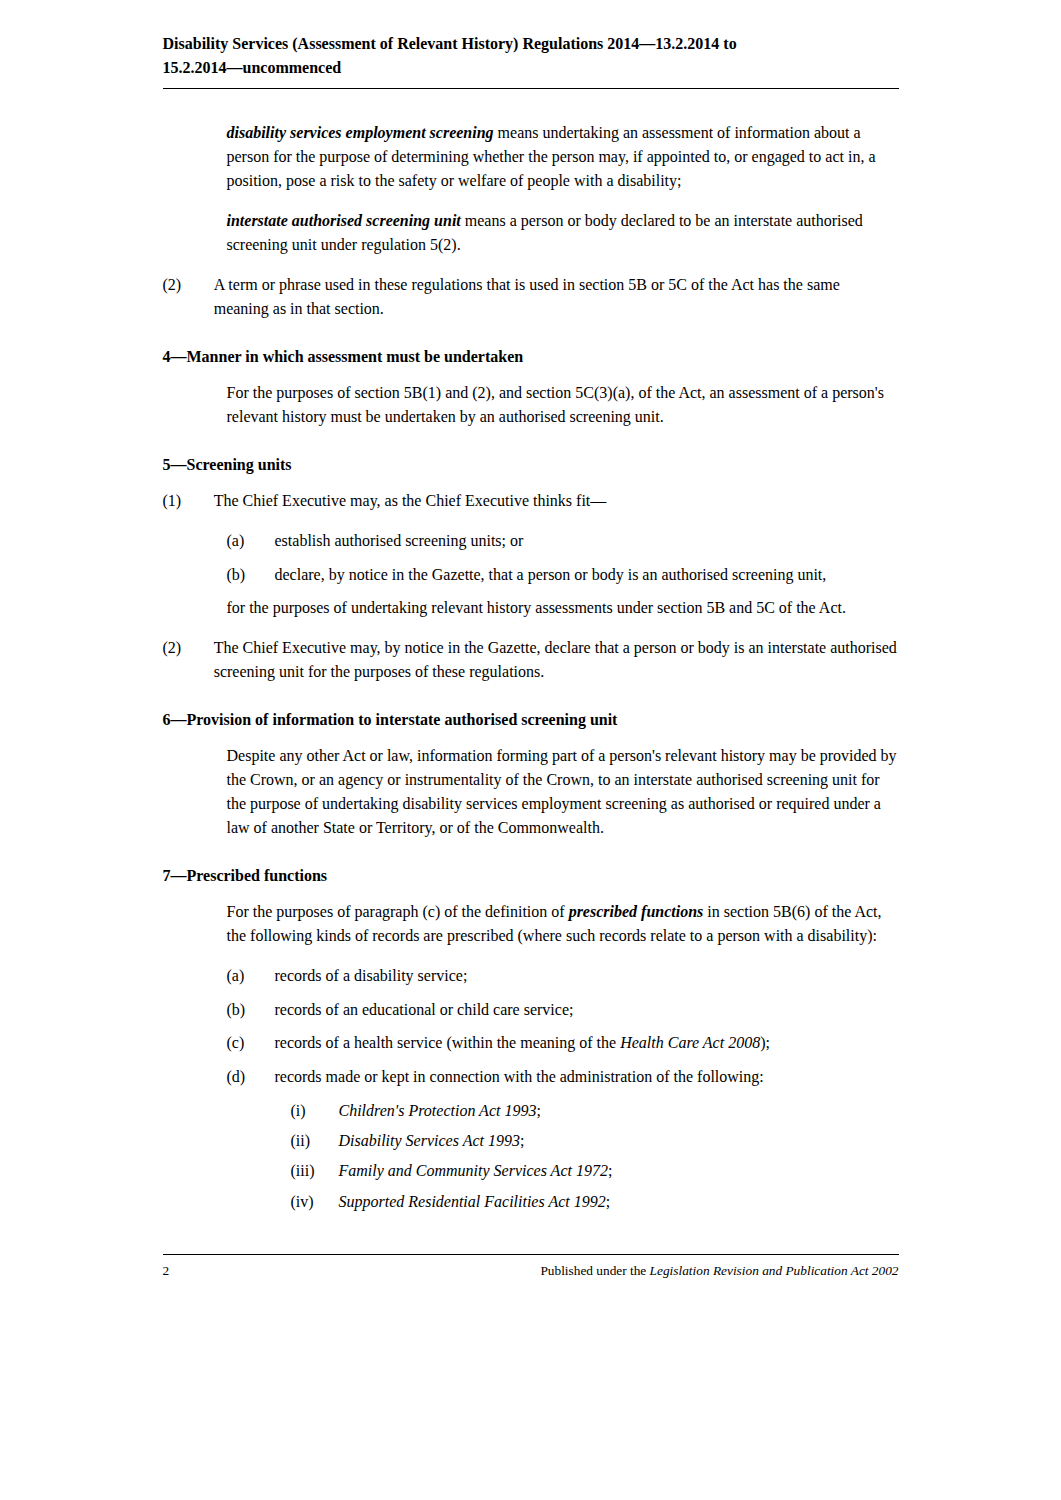Disability Services (Assessment of Relevant History) Regulations 2014—13.2.2014 to 15.2.2014—uncommenced
disability services employment screening means undertaking an assessment of information about a person for the purpose of determining whether the person may, if appointed to, or engaged to act in, a position, pose a risk to the safety or welfare of people with a disability;
interstate authorised screening unit means a person or body declared to be an interstate authorised screening unit under regulation 5(2).
(2)
A term or phrase used in these regulations that is used in section 5B or 5C of the Act has the same meaning as in that section.
4—Manner in which assessment must be undertaken
For the purposes of section 5B(1) and (2), and section 5C(3)(a), of the Act, an assessment of a person's relevant history must be undertaken by an authorised screening unit.
5—Screening units
(1)
The Chief Executive may, as the Chief Executive thinks fit—
(a)
establish authorised screening units; or
(b)
declare, by notice in the Gazette, that a person or body is an authorised screening unit,
for the purposes of undertaking relevant history assessments under section 5B and 5C of the Act.
(2)
The Chief Executive may, by notice in the Gazette, declare that a person or body is an interstate authorised screening unit for the purposes of these regulations.
6—Provision of information to interstate authorised screening unit
Despite any other Act or law, information forming part of a person's relevant history may be provided by the Crown, or an agency or instrumentality of the Crown, to an interstate authorised screening unit for the purpose of undertaking disability services employment screening as authorised or required under a law of another State or Territory, or of the Commonwealth.
7—Prescribed functions
For the purposes of paragraph (c) of the definition of prescribed functions in section 5B(6) of the Act, the following kinds of records are prescribed (where such records relate to a person with a disability):
(a)
records of a disability service;
(b)
records of an educational or child care service;
(c)
records of a health service (within the meaning of the Health Care Act 2008);
(d)
records made or kept in connection with the administration of the following:
(i)
Children's Protection Act 1993;
(ii)
Disability Services Act 1993;
(iii)
Family and Community Services Act 1972;
(iv)
Supported Residential Facilities Act 1992;
2 Published under the Legislation Revision and Publication Act 2002